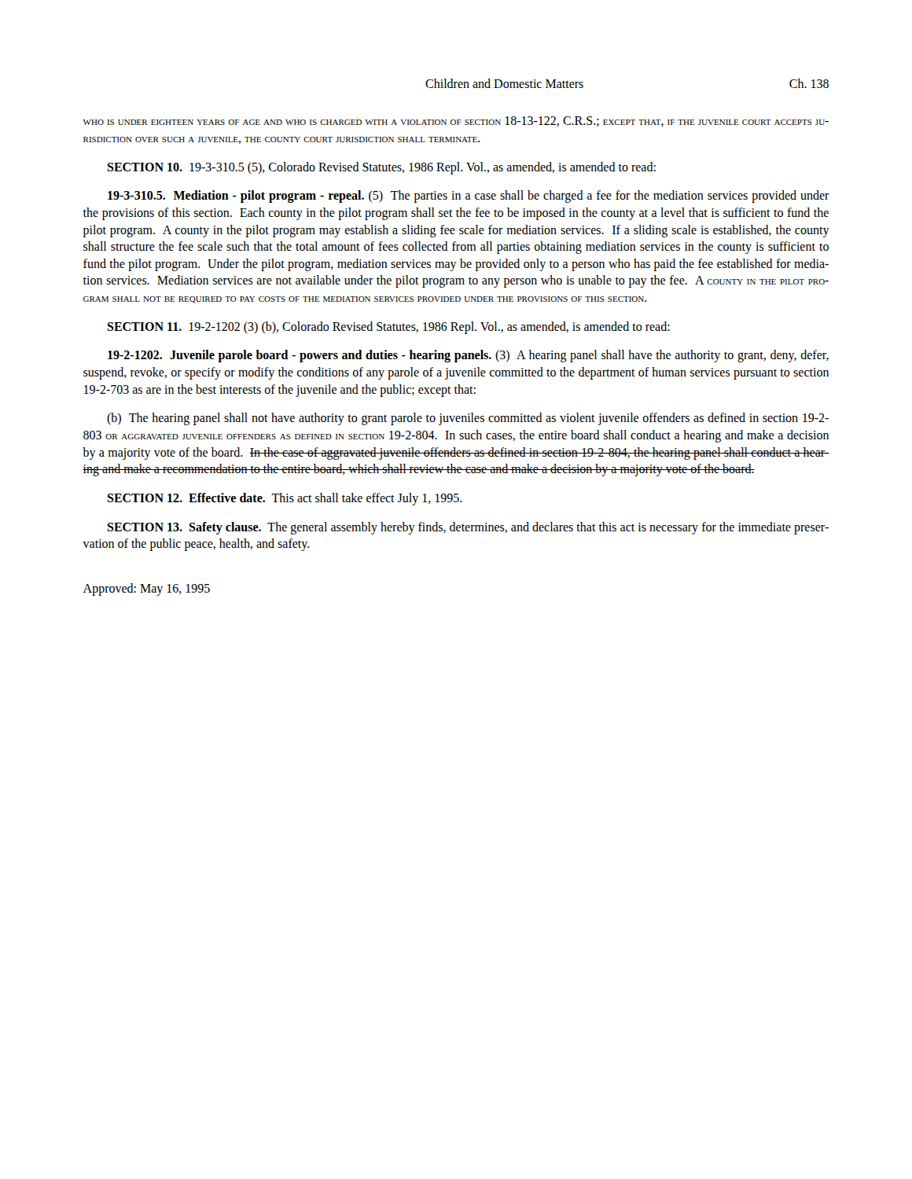Ch. 138 Children and Domestic Matters
who is under eighteen years of age and who is charged with a violation of section 18-13-122, C.R.S.; except that, if the juvenile court accepts jurisdiction over such a juvenile, the county court jurisdiction shall terminate.
SECTION 10. 19-3-310.5 (5), Colorado Revised Statutes, 1986 Repl. Vol., as amended, is amended to read:
19-3-310.5. Mediation - pilot program - repeal. (5) The parties in a case shall be charged a fee for the mediation services provided under the provisions of this section. Each county in the pilot program shall set the fee to be imposed in the county at a level that is sufficient to fund the pilot program. A county in the pilot program may establish a sliding fee scale for mediation services. If a sliding scale is established, the county shall structure the fee scale such that the total amount of fees collected from all parties obtaining mediation services in the county is sufficient to fund the pilot program. Under the pilot program, mediation services may be provided only to a person who has paid the fee established for mediation services. Mediation services are not available under the pilot program to any person who is unable to pay the fee. A county in the pilot program shall not be required to pay costs of the mediation services provided under the provisions of this section.
SECTION 11. 19-2-1202 (3) (b), Colorado Revised Statutes, 1986 Repl. Vol., as amended, is amended to read:
19-2-1202. Juvenile parole board - powers and duties - hearing panels. (3) A hearing panel shall have the authority to grant, deny, defer, suspend, revoke, or specify or modify the conditions of any parole of a juvenile committed to the department of human services pursuant to section 19-2-703 as are in the best interests of the juvenile and the public; except that:
(b) The hearing panel shall not have authority to grant parole to juveniles committed as violent juvenile offenders as defined in section 19-2-803 or aggravated juvenile offenders as defined in section 19-2-804. In such cases, the entire board shall conduct a hearing and make a decision by a majority vote of the board. In the case of aggravated juvenile offenders as defined in section 19-2-804, the hearing panel shall conduct a hearing and make a recommendation to the entire board, which shall review the case and make a decision by a majority vote of the board.
SECTION 12. Effective date. This act shall take effect July 1, 1995.
SECTION 13. Safety clause. The general assembly hereby finds, determines, and declares that this act is necessary for the immediate preservation of the public peace, health, and safety.
Approved: May 16, 1995